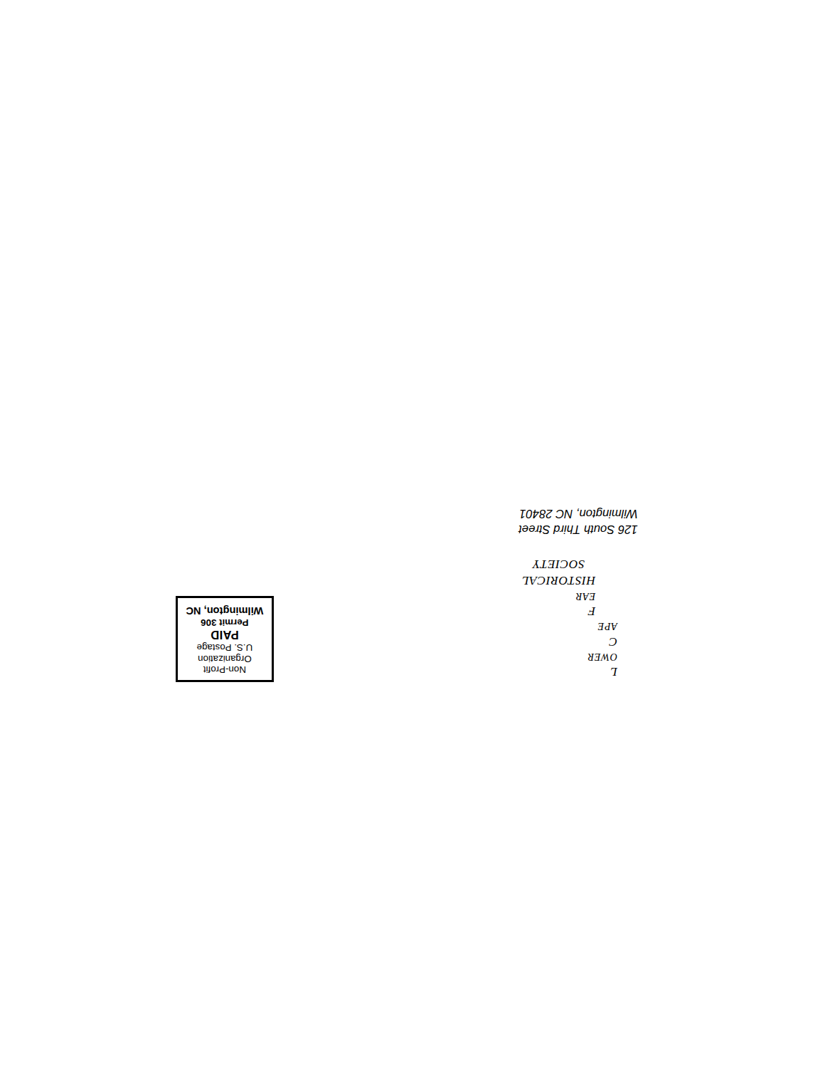LOWER CAPE FEAR HISTORICAL SOCIETY
126 South Third Street Wilmington, NC 28401
Non-Profit
Organization
U.S. Postage
PAID
Permit 306
Wilmington, NC